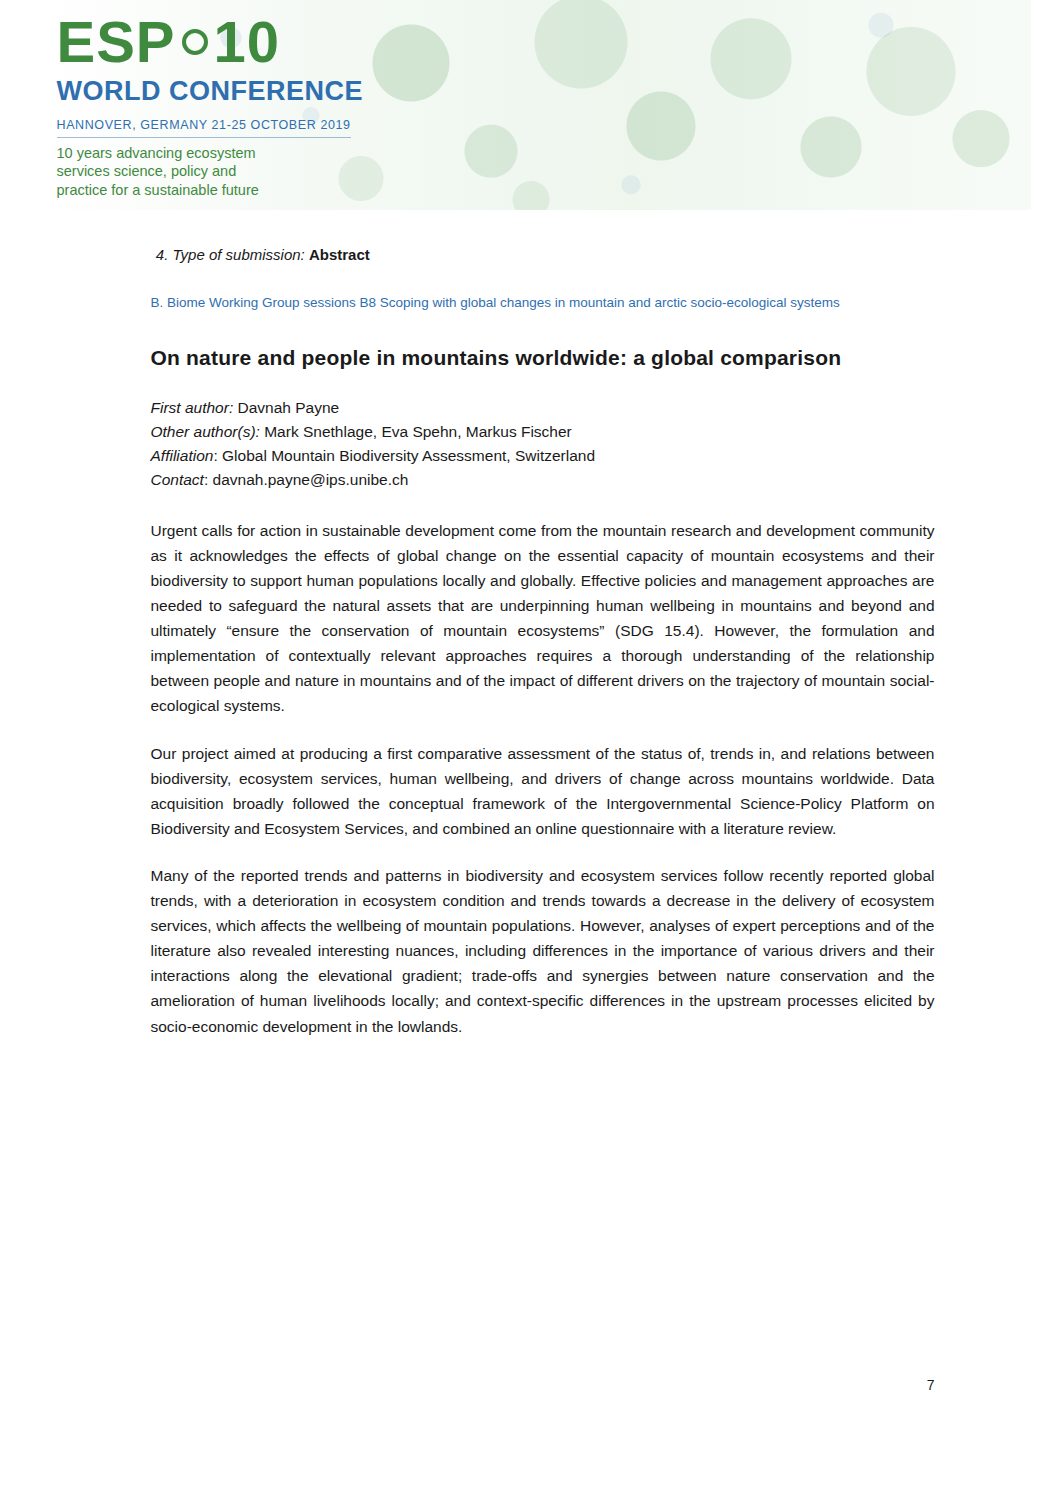ESP 10
WORLD CONFERENCE
HANNOVER, GERMANY 21-25 OCTOBER 2019
10 years advancing ecosystem
services science, policy and
practice for a sustainable future
www.espconference.org
Type of submission: Abstract
B. Biome Working Group sessions B8 Scoping with global changes in mountain and arctic socio-ecological systems
On nature and people in mountains worldwide: a global comparison
First author: Davnah Payne
Other author(s): Mark Snethlage, Eva Spehn, Markus Fischer
Affiliation: Global Mountain Biodiversity Assessment, Switzerland
Contact: davnah.payne@ips.unibe.ch
Urgent calls for action in sustainable development come from the mountain research and development community as it acknowledges the effects of global change on the essential capacity of mountain ecosystems and their biodiversity to support human populations locally and globally. Effective policies and management approaches are needed to safeguard the natural assets that are underpinning human wellbeing in mountains and beyond and ultimately “ensure the conservation of mountain ecosystems” (SDG 15.4). However, the formulation and implementation of contextually relevant approaches requires a thorough understanding of the relationship between people and nature in mountains and of the impact of different drivers on the trajectory of mountain social-ecological systems.
Our project aimed at producing a first comparative assessment of the status of, trends in, and relations between biodiversity, ecosystem services, human wellbeing, and drivers of change across mountains worldwide. Data acquisition broadly followed the conceptual framework of the Intergovernmental Science-Policy Platform on Biodiversity and Ecosystem Services, and combined an online questionnaire with a literature review.
Many of the reported trends and patterns in biodiversity and ecosystem services follow recently reported global trends, with a deterioration in ecosystem condition and trends towards a decrease in the delivery of ecosystem services, which affects the wellbeing of mountain populations. However, analyses of expert perceptions and of the literature also revealed interesting nuances, including differences in the importance of various drivers and their interactions along the elevational gradient; trade-offs and synergies between nature conservation and the amelioration of human livelihoods locally; and context-specific differences in the upstream processes elicited by socio-economic development in the lowlands.
7